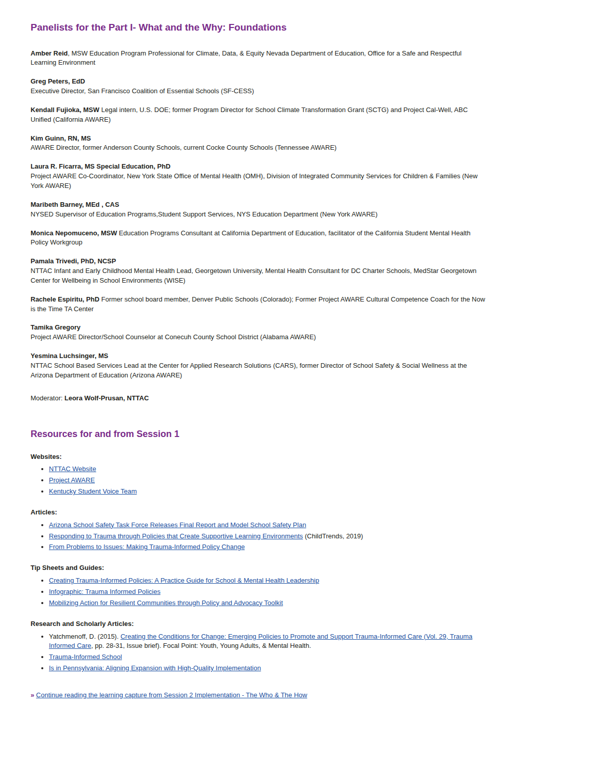Panelists for the Part I- What and the Why: Foundations
Amber Reid, MSW Education Program Professional for Climate, Data, & Equity Nevada Department of Education, Office for a Safe and Respectful Learning Environment
Greg Peters, EdD
Executive Director, San Francisco Coalition of Essential Schools (SF-CESS)
Kendall Fujioka, MSW Legal intern, U.S. DOE; former Program Director for School Climate Transformation Grant (SCTG) and Project Cal-Well, ABC Unified (California AWARE)
Kim Guinn, RN, MS
AWARE Director, former Anderson County Schools, current Cocke County Schools (Tennessee AWARE)
Laura R. Ficarra, MS Special Education, PhD
Project AWARE Co-Coordinator, New York State Office of Mental Health (OMH), Division of Integrated Community Services for Children & Families (New York AWARE)
Maribeth Barney, MEd , CAS
NYSED Supervisor of Education Programs,Student Support Services, NYS Education Department (New York AWARE)
Monica Nepomuceno, MSW Education Programs Consultant at California Department of Education, facilitator of the California Student Mental Health Policy Workgroup
Pamala Trivedi, PhD, NCSP
NTTAC Infant and Early Childhood Mental Health Lead, Georgetown University, Mental Health Consultant for DC Charter Schools, MedStar Georgetown Center for Wellbeing in School Environments (WISE)
Rachele Espiritu, PhD Former school board member, Denver Public Schools (Colorado); Former Project AWARE Cultural Competence Coach for the Now is the Time TA Center
Tamika Gregory
Project AWARE Director/School Counselor at Conecuh County School District (Alabama AWARE)
Yesmina Luchsinger, MS
NTTAC School Based Services Lead at the Center for Applied Research Solutions (CARS), former Director of School Safety & Social Wellness at the Arizona Department of Education (Arizona AWARE)
Moderator: Leora Wolf-Prusan, NTTAC
Resources for and from Session 1
Websites:
NTTAC Website
Project AWARE
Kentucky Student Voice Team
Articles:
Arizona School Safety Task Force Releases Final Report and Model School Safety Plan
Responding to Trauma through Policies that Create Supportive Learning Environments (ChildTrends, 2019)
From Problems to Issues: Making Trauma-Informed Policy Change
Tip Sheets and Guides:
Creating Trauma-Informed Policies: A Practice Guide for School & Mental Health Leadership
Infographic: Trauma Informed Policies
Mobilizing Action for Resilient Communities through Policy and Advocacy Toolkit
Research and Scholarly Articles:
Yatchmenoff, D. (2015). Creating the Conditions for Change: Emerging Policies to Promote and Support Trauma-Informed Care (Vol. 29, Trauma Informed Care, pp. 28-31, Issue brief). Focal Point: Youth, Young Adults, & Mental Health.
Trauma-Informed School
Is in Pennsylvania: Aligning Expansion with High-Quality Implementation
» Continue reading the learning capture from Session 2 Implementation - The Who & The How